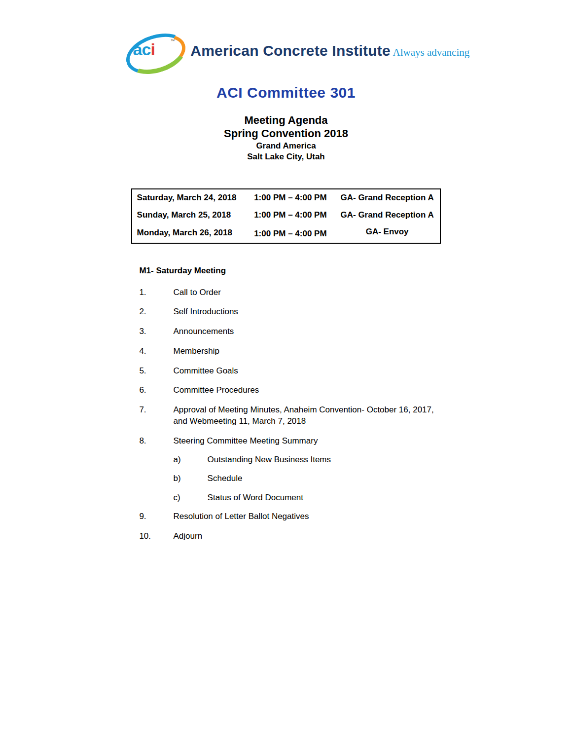aci ™ American Concrete Institute Always advancing
ACI Committee 301
Meeting Agenda
Spring Convention 2018
Grand America
Salt Lake City, Utah
| Saturday, March 24, 2018 | 1:00 PM – 4:00 PM | GA- Grand Reception A |
| Sunday, March 25, 2018 | 1:00 PM – 4:00 PM | GA- Grand Reception A |
| Monday, March 26, 2018 | 1:00 PM – 4:00 PM | GA- Envoy |
M1- Saturday Meeting
Call to Order
Self Introductions
Announcements
Membership
Committee Goals
Committee Procedures
Approval of Meeting Minutes, Anaheim Convention- October 16, 2017, and Webmeeting 11, March 7, 2018
Steering Committee Meeting Summary
Outstanding New Business Items
Schedule
Status of Word Document
Resolution of Letter Ballot Negatives
Adjourn